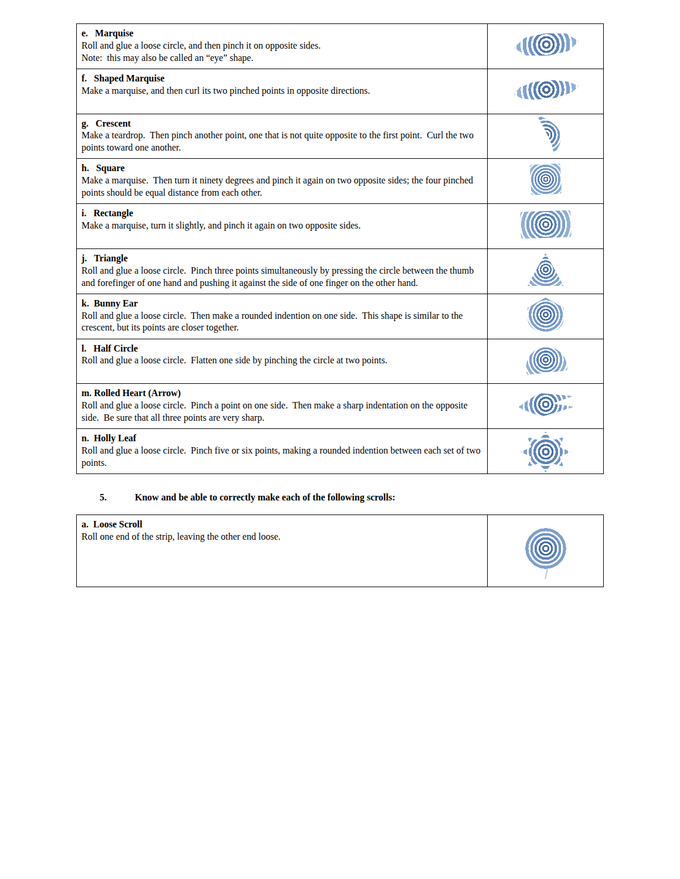| e. Marquise Roll and glue a loose circle, and then pinch it on opposite sides. Note: this may also be called an “eye” shape. | |
| f. Shaped Marquise Make a marquise, and then curl its two pinched points in opposite directions. | |
| g. Crescent Make a teardrop. Then pinch another point, one that is not quite opposite to the first point. Curl the two points toward one another. | |
| h. Square Make a marquise. Then turn it ninety degrees and pinch it again on two opposite sides; the four pinched points should be equal distance from each other. | |
| i. Rectangle Make a marquise, turn it slightly, and pinch it again on two opposite sides. | |
| j. Triangle Roll and glue a loose circle. Pinch three points simultaneously by pressing the circle between the thumb and forefinger of one hand and pushing it against the side of one finger on the other hand. | |
| k. Bunny Ear Roll and glue a loose circle. Then make a rounded indention on one side. This shape is similar to the crescent, but its points are closer together. | |
| l. Half Circle Roll and glue a loose circle. Flatten one side by pinching the circle at two points. | |
| m. Rolled Heart (Arrow) Roll and glue a loose circle. Pinch a point on one side. Then make a sharp indentation on the opposite side. Be sure that all three points are very sharp. | |
| n. Holly Leaf Roll and glue a loose circle. Pinch five or six points, making a rounded indention between each set of two points. | |
5. Know and be able to correctly make each of the following scrolls:
| a. Loose Scroll Roll one end of the strip, leaving the other end loose. | |